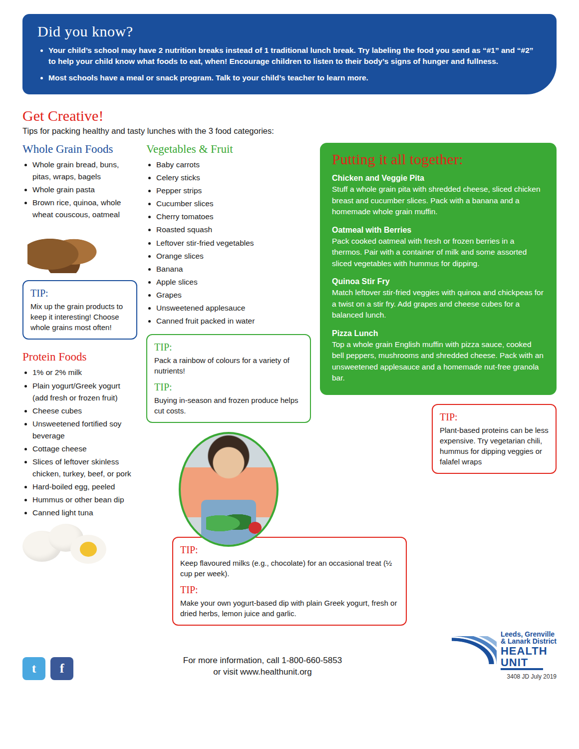Did you know?
Your child’s school may have 2 nutrition breaks instead of 1 traditional lunch break. Try labeling the food you send as “#1” and “#2” to help your child know what foods to eat, when! Encourage children to listen to their body’s signs of hunger and fullness.
Most schools have a meal or snack program. Talk to your child’s teacher to learn more.
Get Creative!
Tips for packing healthy and tasty lunches with the 3 food categories:
Whole Grain Foods
Whole grain bread, buns, pitas, wraps, bagels
Whole grain pasta
Brown rice, quinoa, whole wheat couscous, oatmeal
TIP: Mix up the grain products to keep it interesting! Choose whole grains most often!
Protein Foods
1% or 2% milk
Plain yogurt/Greek yogurt (add fresh or frozen fruit)
Cheese cubes
Unsweetened fortified soy beverage
Cottage cheese
Slices of leftover skinless chicken, turkey, beef, or pork
Hard-boiled egg, peeled
Hummus or other bean dip
Canned light tuna
Vegetables & Fruit
Baby carrots
Celery sticks
Pepper strips
Cucumber slices
Cherry tomatoes
Roasted squash
Leftover stir-fried vegetables
Orange slices
Banana
Apple slices
Grapes
Unsweetened applesauce
Canned fruit packed in water
TIP:
Pack a rainbow of colours for a variety of nutrients!
TIP:
Buying in-season and frozen produce helps cut costs.
Putting it all together:
Chicken and Veggie Pita
Stuff a whole grain pita with shredded cheese, sliced chicken breast and cucumber slices. Pack with a banana and a homemade whole grain muffin.
Oatmeal with Berries
Pack cooked oatmeal with fresh or frozen berries in a thermos. Pair with a container of milk and some assorted sliced vegetables with hummus for dipping.
Quinoa Stir Fry
Match leftover stir-fried veggies with quinoa and chickpeas for a twist on a stir fry. Add grapes and cheese cubes for a balanced lunch.
Pizza Lunch
Top a whole grain English muffin with pizza sauce, cooked bell peppers, mushrooms and shredded cheese. Pack with an unsweetened applesauce and a homemade nut-free granola bar.
TIP: Plant-based proteins can be less expensive. Try vegetarian chili, hummus for dipping veggies or falafel wraps
TIP:
Keep flavoured milks (e.g., chocolate) for an occasional treat (½ cup per week).
TIP:
Make your own yogurt-based dip with plain Greek yogurt, fresh or dried herbs, lemon juice and garlic.
t
f
For more information, call 1-800-660-5853
or visit www.healthunit.org
Leeds, Grenville
& Lanark District
HEALTH
UNIT
3408 JD July 2019